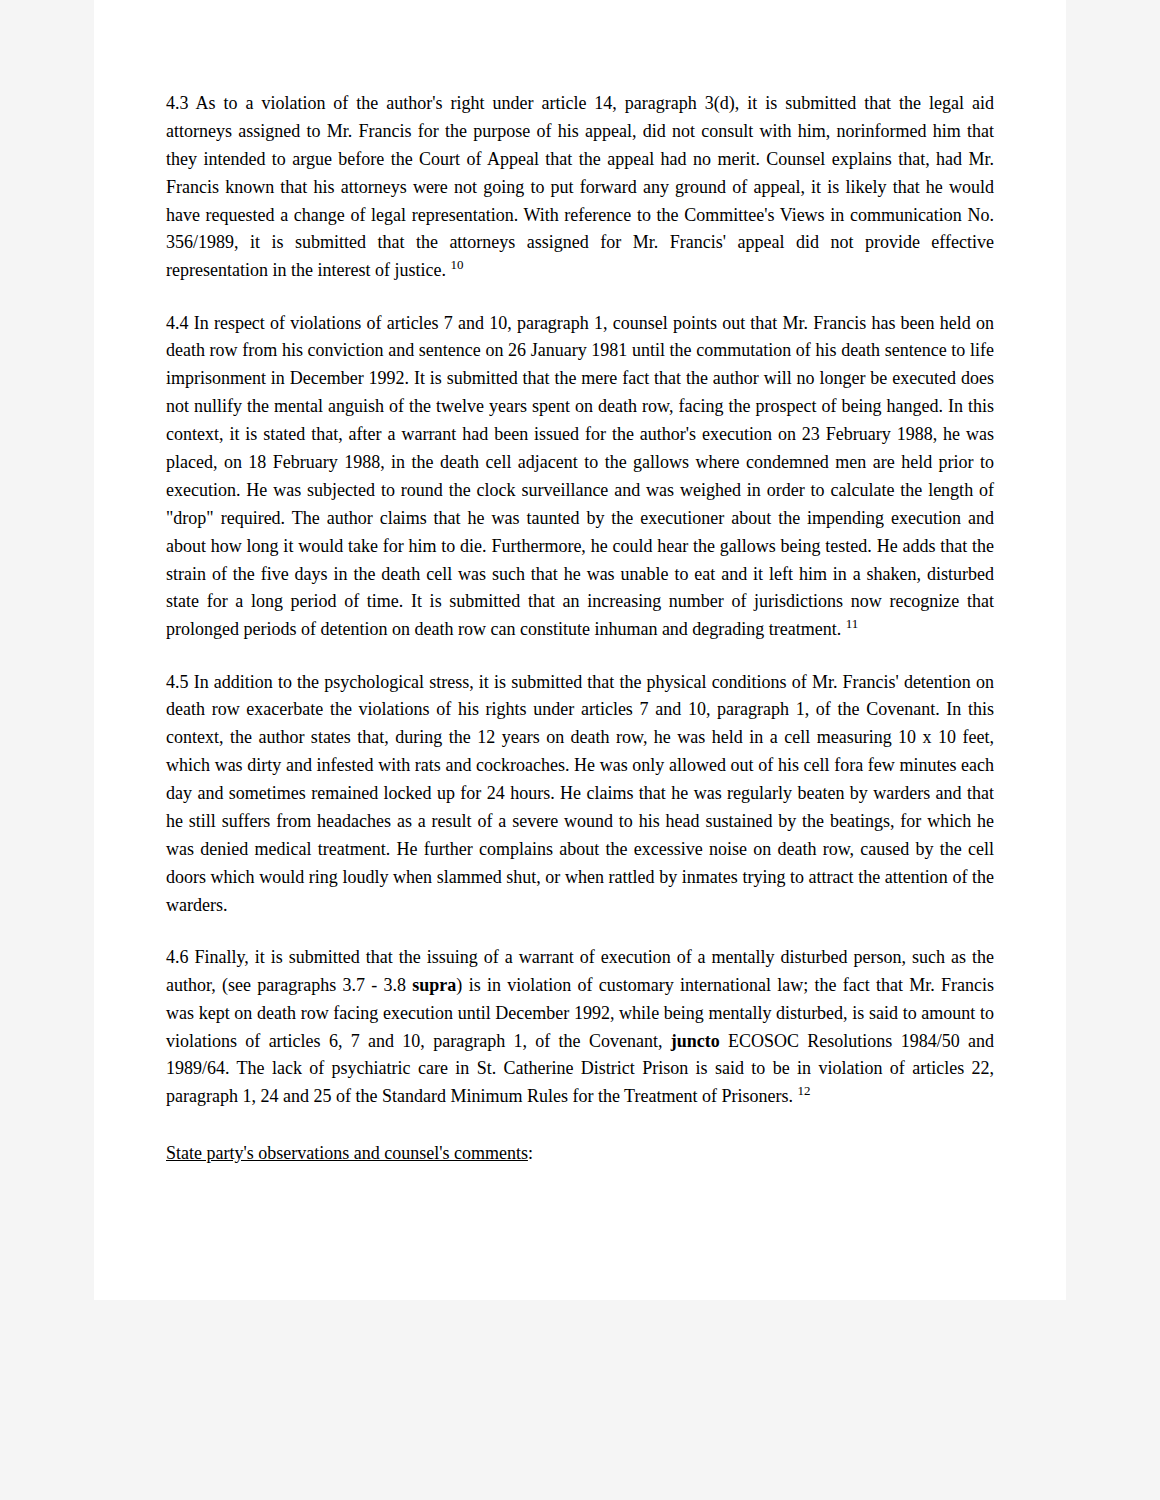4.3 As to a violation of the author's right under article 14, paragraph 3(d), it is submitted that the legal aid attorneys assigned to Mr. Francis for the purpose of his appeal, did not consult with him, norinformed him that they intended to argue before the Court of Appeal that the appeal had no merit. Counsel explains that, had Mr. Francis known that his attorneys were not going to put forward any ground of appeal, it is likely that he would have requested a change of legal representation. With reference to the Committee's Views in communication No. 356/1989, it is submitted that the attorneys assigned for Mr. Francis' appeal did not provide effective representation in the interest of justice. 10
4.4 In respect of violations of articles 7 and 10, paragraph 1, counsel points out that Mr. Francis has been held on death row from his conviction and sentence on 26 January 1981 until the commutation of his death sentence to life imprisonment in December 1992. It is submitted that the mere fact that the author will no longer be executed does not nullify the mental anguish of the twelve years spent on death row, facing the prospect of being hanged. In this context, it is stated that, after a warrant had been issued for the author's execution on 23 February 1988, he was placed, on 18 February 1988, in the death cell adjacent to the gallows where condemned men are held prior to execution. He was subjected to round the clock surveillance and was weighed in order to calculate the length of "drop" required. The author claims that he was taunted by the executioner about the impending execution and about how long it would take for him to die. Furthermore, he could hear the gallows being tested. He adds that the strain of the five days in the death cell was such that he was unable to eat and it left him in a shaken, disturbed state for a long period of time. It is submitted that an increasing number of jurisdictions now recognize that prolonged periods of detention on death row can constitute inhuman and degrading treatment. 11
4.5 In addition to the psychological stress, it is submitted that the physical conditions of Mr. Francis' detention on death row exacerbate the violations of his rights under articles 7 and 10, paragraph 1, of the Covenant. In this context, the author states that, during the 12 years on death row, he was held in a cell measuring 10 x 10 feet, which was dirty and infested with rats and cockroaches. He was only allowed out of his cell fora few minutes each day and sometimes remained locked up for 24 hours. He claims that he was regularly beaten by warders and that he still suffers from headaches as a result of a severe wound to his head sustained by the beatings, for which he was denied medical treatment. He further complains about the excessive noise on death row, caused by the cell doors which would ring loudly when slammed shut, or when rattled by inmates trying to attract the attention of the warders.
4.6 Finally, it is submitted that the issuing of a warrant of execution of a mentally disturbed person, such as the author, (see paragraphs 3.7 - 3.8 supra) is in violation of customary international law; the fact that Mr. Francis was kept on death row facing execution until December 1992, while being mentally disturbed, is said to amount to violations of articles 6, 7 and 10, paragraph 1, of the Covenant, juncto ECOSOC Resolutions 1984/50 and 1989/64. The lack of psychiatric care in St. Catherine District Prison is said to be in violation of articles 22, paragraph 1, 24 and 25 of the Standard Minimum Rules for the Treatment of Prisoners. 12
State party's observations and counsel's comments: